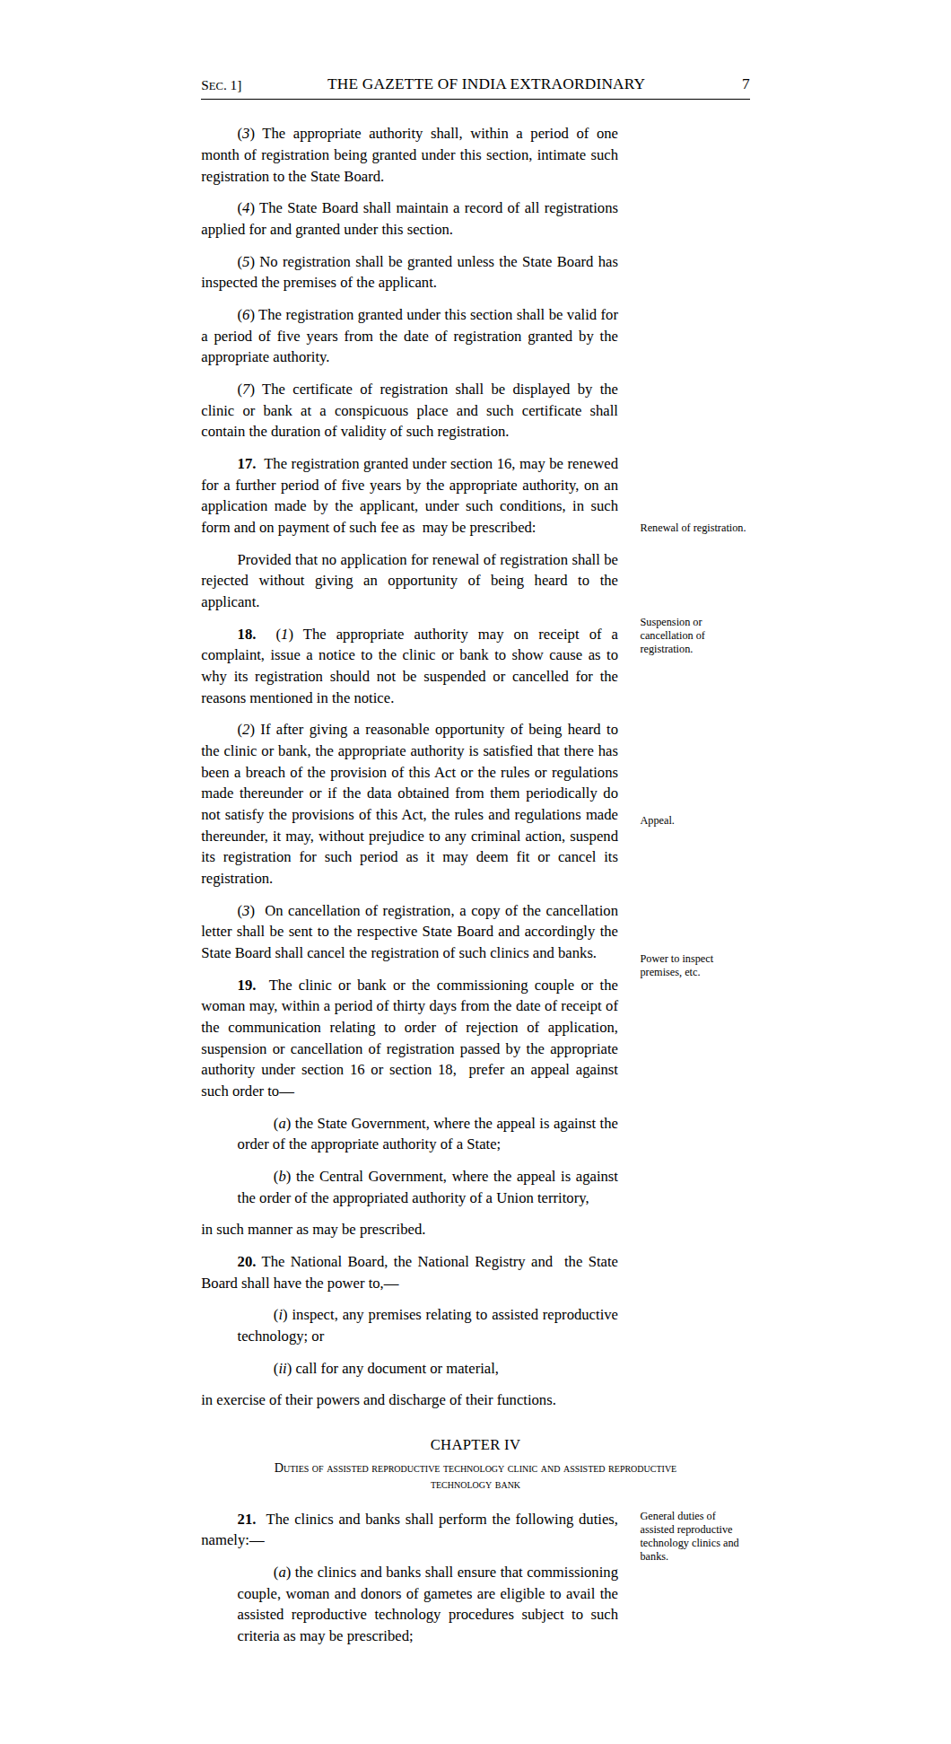SEC. 1]
The Gazette of India Extraordinary
7
(3) The appropriate authority shall, within a period of one month of registration being granted under this section, intimate such registration to the State Board.
(4) The State Board shall maintain a record of all registrations applied for and granted under this section.
(5) No registration shall be granted unless the State Board has inspected the premises of the applicant.
(6) The registration granted under this section shall be valid for a period of five years from the date of registration granted by the appropriate authority.
(7) The certificate of registration shall be displayed by the clinic or bank at a conspicuous place and such certificate shall contain the duration of validity of such registration.
17. The registration granted under section 16, may be renewed for a further period of five years by the appropriate authority, on an application made by the applicant, under such conditions, in such form and on payment of such fee as may be prescribed:
Provided that no application for renewal of registration shall be rejected without giving an opportunity of being heard to the applicant.
18. (1) The appropriate authority may on receipt of a complaint, issue a notice to the clinic or bank to show cause as to why its registration should not be suspended or cancelled for the reasons mentioned in the notice.
(2) If after giving a reasonable opportunity of being heard to the clinic or bank, the appropriate authority is satisfied that there has been a breach of the provision of this Act or the rules or regulations made thereunder or if the data obtained from them periodically do not satisfy the provisions of this Act, the rules and regulations made thereunder, it may, without prejudice to any criminal action, suspend its registration for such period as it may deem fit or cancel its registration.
(3) On cancellation of registration, a copy of the cancellation letter shall be sent to the respective State Board and accordingly the State Board shall cancel the registration of such clinics and banks.
19. The clinic or bank or the commissioning couple or the woman may, within a period of thirty days from the date of receipt of the communication relating to order of rejection of application, suspension or cancellation of registration passed by the appropriate authority under section 16 or section 18, prefer an appeal against such order to—
(a) the State Government, where the appeal is against the order of the appropriate authority of a State;
(b) the Central Government, where the appeal is against the order of the appropriated authority of a Union territory,
in such manner as may be prescribed.
20. The National Board, the National Registry and the State Board shall have the power to,—
(i) inspect, any premises relating to assisted reproductive technology; or
(ii) call for any document or material,
in exercise of their powers and discharge of their functions.
Renewal of registration.
Suspension or cancellation of registration.
Appeal.
Power to inspect premises, etc.
CHAPTER IV
Duties of assisted reproductive technology clinic and assisted reproductive technology bank
21. The clinics and banks shall perform the following duties, namely:—
(a) the clinics and banks shall ensure that commissioning couple, woman and donors of gametes are eligible to avail the assisted reproductive technology procedures subject to such criteria as may be prescribed;
General duties of assisted reproductive technology clinics and banks.